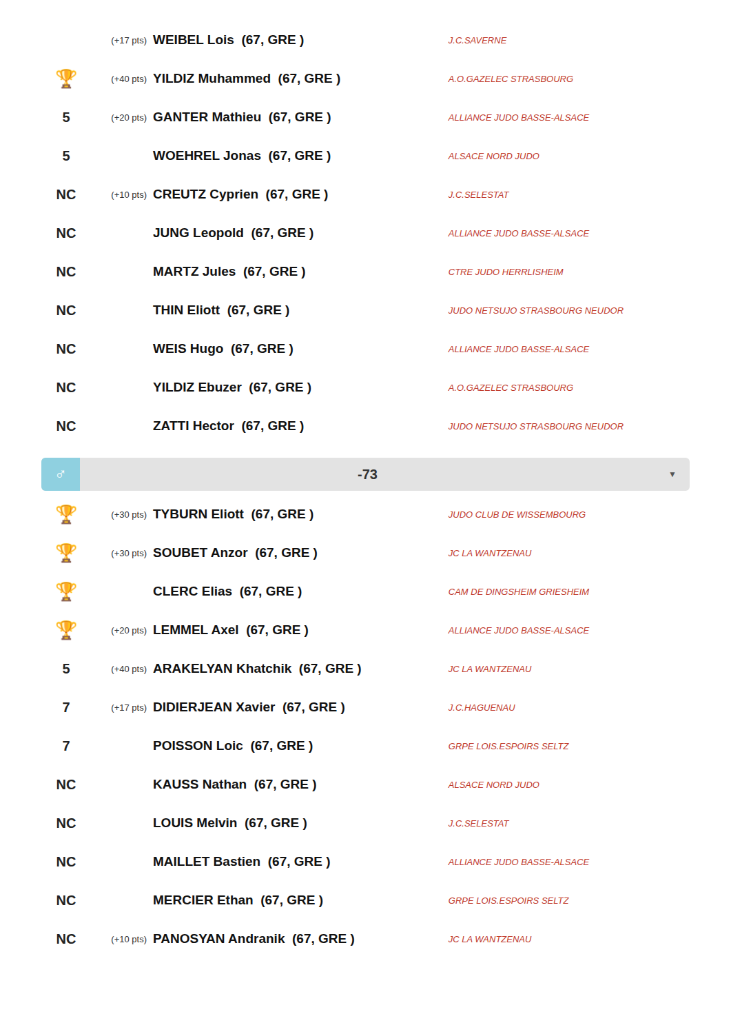| | (+17 pts) | WEIBEL Lois (67, GRE ) | J.C.SAVERNE |
| 🏆 | (+40 pts) | YILDIZ Muhammed (67, GRE ) | A.O.GAZELEC STRASBOURG |
| 5 | (+20 pts) | GANTER Mathieu (67, GRE ) | ALLIANCE JUDO BASSE-ALSACE |
| 5 | | WOEHREL Jonas (67, GRE ) | ALSACE NORD JUDO |
| NC | (+10 pts) | CREUTZ Cyprien (67, GRE ) | J.C.SELESTAT |
| NC | | JUNG Leopold (67, GRE ) | ALLIANCE JUDO BASSE-ALSACE |
| NC | | MARTZ Jules (67, GRE ) | CTRE JUDO HERRLISHEIM |
| NC | | THIN Eliott (67, GRE ) | JUDO NETSUJO STRASBOURG NEUDOR |
| NC | | WEIS Hugo (67, GRE ) | ALLIANCE JUDO BASSE-ALSACE |
| NC | | YILDIZ Ebuzer (67, GRE ) | A.O.GAZELEC STRASBOURG |
| NC | | ZATTI Hector (67, GRE ) | JUDO NETSUJO STRASBOURG NEUDOR |
| ♂ -73 ▼ |
| 🏆 | (+30 pts) | TYBURN Eliott (67, GRE ) | JUDO CLUB DE WISSEMBOURG |
| 🏆 | (+30 pts) | SOUBET Anzor (67, GRE ) | JC LA WANTZENAU |
| 🏆 | | CLERC Elias (67, GRE ) | CAM DE DINGSHEIM GRIESHEIM |
| 🏆 | (+20 pts) | LEMMEL Axel (67, GRE ) | ALLIANCE JUDO BASSE-ALSACE |
| 5 | (+40 pts) | ARAKELYAN Khatchik (67, GRE ) | JC LA WANTZENAU |
| 7 | (+17 pts) | DIDIERJEAN Xavier (67, GRE ) | J.C.HAGUENAU |
| 7 | | POISSON Loic (67, GRE ) | GRPE LOIS.ESPOIRS SELTZ |
| NC | | KAUSS Nathan (67, GRE ) | ALSACE NORD JUDO |
| NC | | LOUIS Melvin (67, GRE ) | J.C.SELESTAT |
| NC | | MAILLET Bastien (67, GRE ) | ALLIANCE JUDO BASSE-ALSACE |
| NC | | MERCIER Ethan (67, GRE ) | GRPE LOIS.ESPOIRS SELTZ |
| NC | (+10 pts) | PANOSYAN Andranik (67, GRE ) | JC LA WANTZENAU |